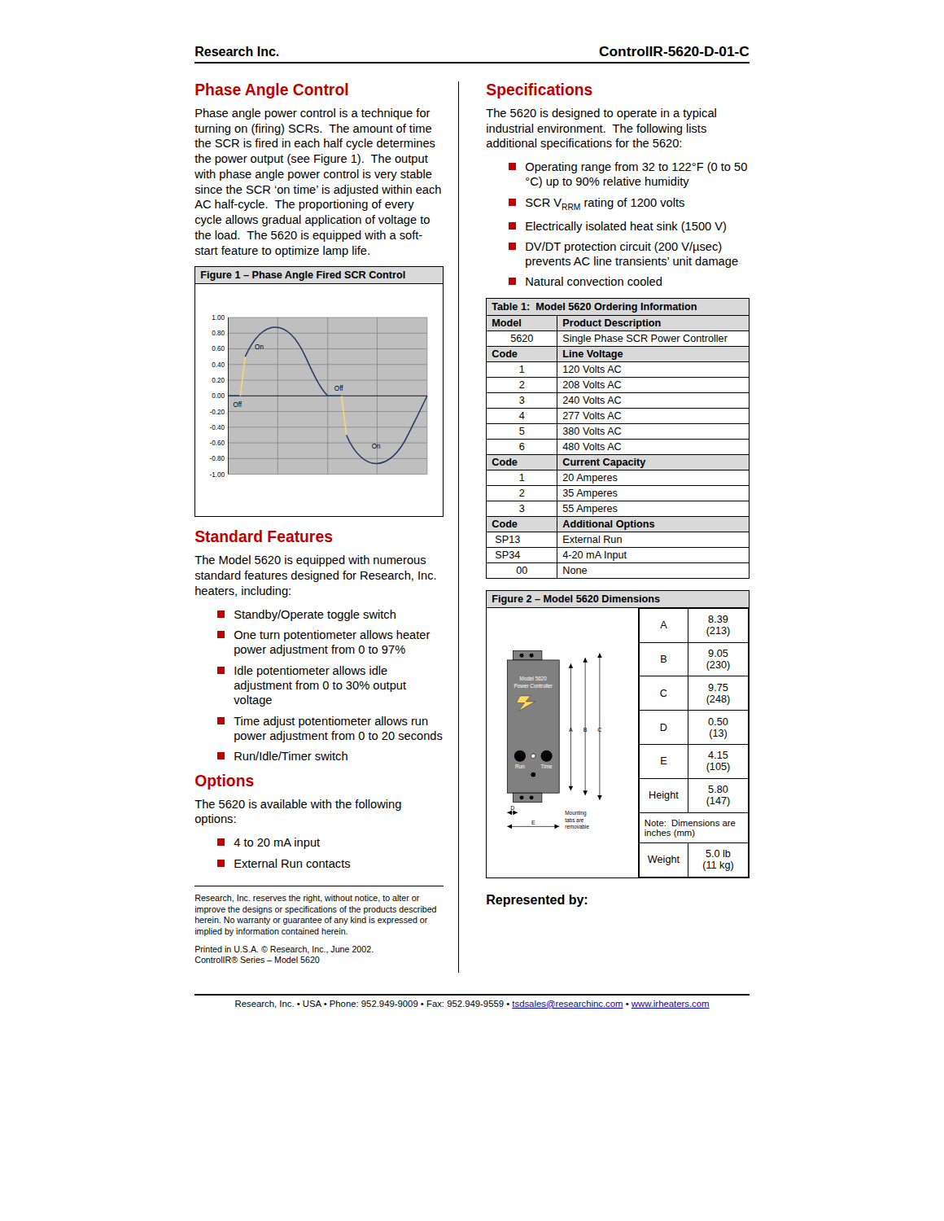Research Inc.
ControlIR-5620-D-01-C
Phase Angle Control
Phase angle power control is a technique for turning on (firing) SCRs. The amount of time the SCR is fired in each half cycle determines the power output (see Figure 1). The output with phase angle power control is very stable since the SCR ‘on time’ is adjusted within each AC half-cycle. The proportioning of every cycle allows gradual application of voltage to the load. The 5620 is equipped with a soft-start feature to optimize lamp life.
Figure 1 – Phase Angle Fired SCR Control
1.00 0.80 0.60 0.40 0.20 0.00 -0.20 -0.40 -0.60 -0.80 -1.00 On Off Off On
Standard Features
The Model 5620 is equipped with numerous standard features designed for Research, Inc. heaters, including:
Standby/Operate toggle switch
One turn potentiometer allows heater power adjustment from 0 to 97%
Idle potentiometer allows idle adjustment from 0 to 30% output voltage
Time adjust potentiometer allows run power adjustment from 0 to 20 seconds
Run/Idle/Timer switch
Options
The 5620 is available with the following options:
4 to 20 mA input
External Run contacts
Research, Inc. reserves the right, without notice, to alter or improve the designs or specifications of the products described herein. No warranty or guarantee of any kind is expressed or implied by information contained herein.
Printed in U.S.A. © Research, Inc., June 2002.
ControlIR® Series – Model 5620
Specifications
The 5620 is designed to operate in a typical industrial environment. The following lists additional specifications for the 5620:
Operating range from 32 to 122°F (0 to 50 °C) up to 90% relative humidity
SCR VRRM rating of 1200 volts
Electrically isolated heat sink (1500 V)
DV/DT protection circuit (200 V/µsec) prevents AC line transients’ unit damage
Natural convection cooled
Table 1: Model 5620 Ordering Information
| Model | Product Description |
| --- | --- |
| 5620 | Single Phase SCR Power Controller |
| Code | Line Voltage |
| 1 | 120 Volts AC |
| 2 | 208 Volts AC |
| 3 | 240 Volts AC |
| 4 | 277 Volts AC |
| 5 | 380 Volts AC |
| 6 | 480 Volts AC |
| Code | Current Capacity |
| 1 | 20 Amperes |
| 2 | 35 Amperes |
| 3 | 55 Amperes |
| Code | Additional Options |
| SP13 | External Run |
| SP34 | 4-20 mA Input |
| 00 | None |
Figure 2 – Model 5620 Dimensions
Model 5620 Power Controller Run Time A B C D E Mounting tabs are removable
| A | 8.39 (213) |
| B | 9.05 (230) |
| C | 9.75 (248) |
| D | 0.50 (13) |
| E | 4.15 (105) |
| Height | 5.80 (147) |
| Note: Dimensions are inches (mm) |
| Weight | 5.0 lb (11 kg) |
Represented by:
Research, Inc. • USA • Phone: 952.949-9009 • Fax: 952.949-9559 • tsdsales@researchinc.com • www.irheaters.com